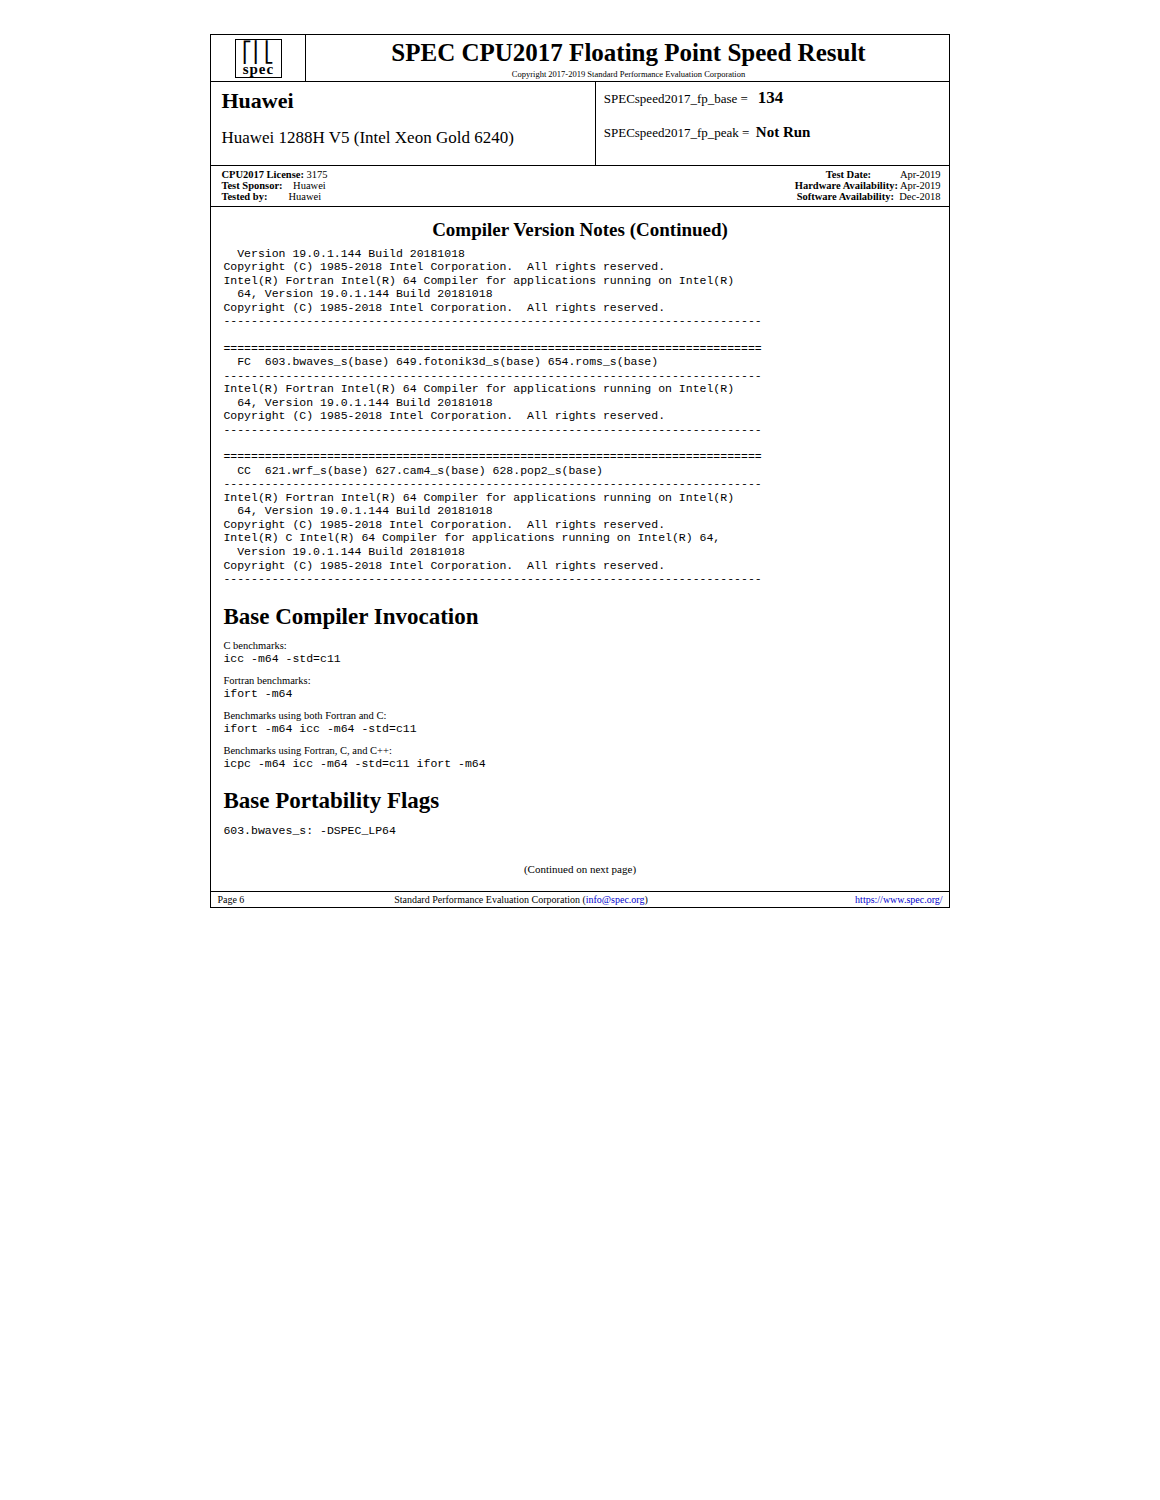⎡⎢⎣
spec
SPEC CPU2017 Floating Point Speed Result
Copyright 2017-2019 Standard Performance Evaluation Corporation
Huawei
Huawei 1288H V5 (Intel Xeon Gold 6240)
SPECspeed2017_fp_base = 134
SPECspeed2017_fp_peak = Not Run
CPU2017 License: 3175
Test Sponsor: Huawei
Tested by: Huawei
Test Date: Apr-2019
Hardware Availability: Apr-2019
Software Availability: Dec-2018
Compiler Version Notes (Continued)
  Version 19.0.1.144 Build 20181018
Copyright (C) 1985-2018 Intel Corporation.  All rights reserved.
Intel(R) Fortran Intel(R) 64 Compiler for applications running on Intel(R)
  64, Version 19.0.1.144 Build 20181018
Copyright (C) 1985-2018 Intel Corporation.  All rights reserved.
------------------------------------------------------------------------------

==============================================================================
  FC  603.bwaves_s(base) 649.fotonik3d_s(base) 654.roms_s(base)
------------------------------------------------------------------------------
Intel(R) Fortran Intel(R) 64 Compiler for applications running on Intel(R)
  64, Version 19.0.1.144 Build 20181018
Copyright (C) 1985-2018 Intel Corporation.  All rights reserved.
------------------------------------------------------------------------------

==============================================================================
  CC  621.wrf_s(base) 627.cam4_s(base) 628.pop2_s(base)
------------------------------------------------------------------------------
Intel(R) Fortran Intel(R) 64 Compiler for applications running on Intel(R)
  64, Version 19.0.1.144 Build 20181018
Copyright (C) 1985-2018 Intel Corporation.  All rights reserved.
Intel(R) C Intel(R) 64 Compiler for applications running on Intel(R) 64,
  Version 19.0.1.144 Build 20181018
Copyright (C) 1985-2018 Intel Corporation.  All rights reserved.
------------------------------------------------------------------------------
Base Compiler Invocation
C benchmarks:
icc -m64 -std=c11
Fortran benchmarks:
ifort -m64
Benchmarks using both Fortran and C:
ifort -m64 icc -m64 -std=c11
Benchmarks using Fortran, C, and C++:
icpc -m64 icc -m64 -std=c11 ifort -m64
Base Portability Flags
603.bwaves_s: -DSPEC_LP64
(Continued on next page)
Page 6
Standard Performance Evaluation Corporation (info@spec.org)
https://www.spec.org/